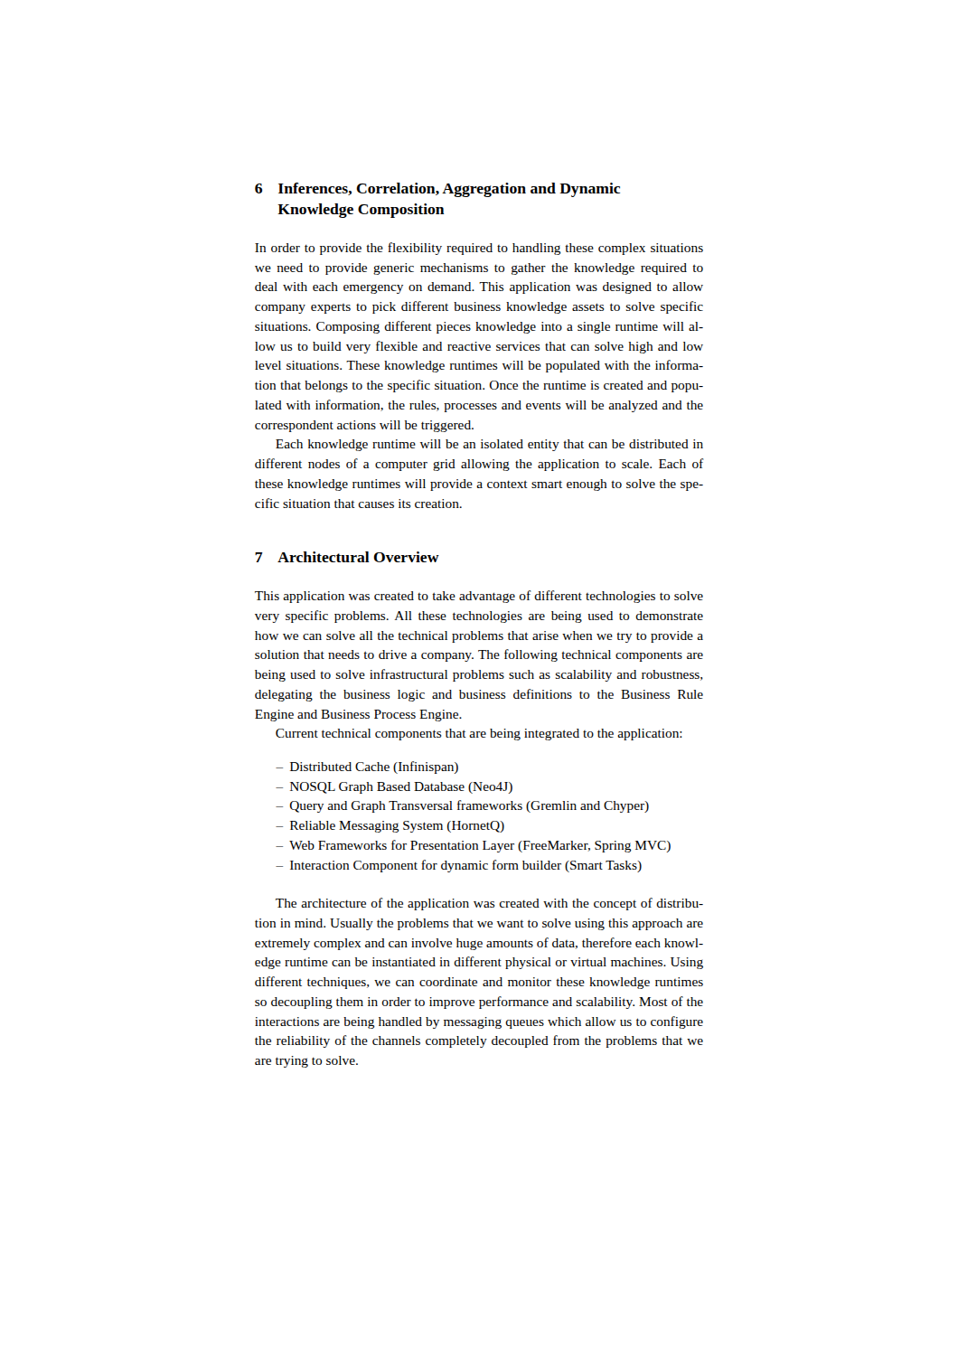6 Inferences, Correlation, Aggregation and DynamicKnowledge Composition
In order to provide the flexibility required to handling these complex situations we need to provide generic mechanisms to gather the knowledge required to deal with each emergency on demand. This application was designed to allow company experts to pick different business knowledge assets to solve specific situations. Composing different pieces knowledge into a single runtime will allow us to build very flexible and reactive services that can solve high and low level situations. These knowledge runtimes will be populated with the information that belongs to the specific situation. Once the runtime is created and populated with information, the rules, processes and events will be analyzed and the correspondent actions will be triggered.
Each knowledge runtime will be an isolated entity that can be distributed in different nodes of a computer grid allowing the application to scale. Each of these knowledge runtimes will provide a context smart enough to solve the specific situation that causes its creation.
7 Architectural Overview
This application was created to take advantage of different technologies to solve very specific problems. All these technologies are being used to demonstrate how we can solve all the technical problems that arise when we try to provide a solution that needs to drive a company. The following technical components are being used to solve infrastructural problems such as scalability and robustness, delegating the business logic and business definitions to the Business Rule Engine and Business Process Engine.
Current technical components that are being integrated to the application:
Distributed Cache (Infinispan)
NOSQL Graph Based Database (Neo4J)
Query and Graph Transversal frameworks (Gremlin and Chyper)
Reliable Messaging System (HornetQ)
Web Frameworks for Presentation Layer (FreeMarker, Spring MVC)
Interaction Component for dynamic form builder (Smart Tasks)
The architecture of the application was created with the concept of distribution in mind. Usually the problems that we want to solve using this approach are extremely complex and can involve huge amounts of data, therefore each knowledge runtime can be instantiated in different physical or virtual machines. Using different techniques, we can coordinate and monitor these knowledge runtimes so decoupling them in order to improve performance and scalability. Most of the interactions are being handled by messaging queues which allow us to configure the reliability of the channels completely decoupled from the problems that we are trying to solve.